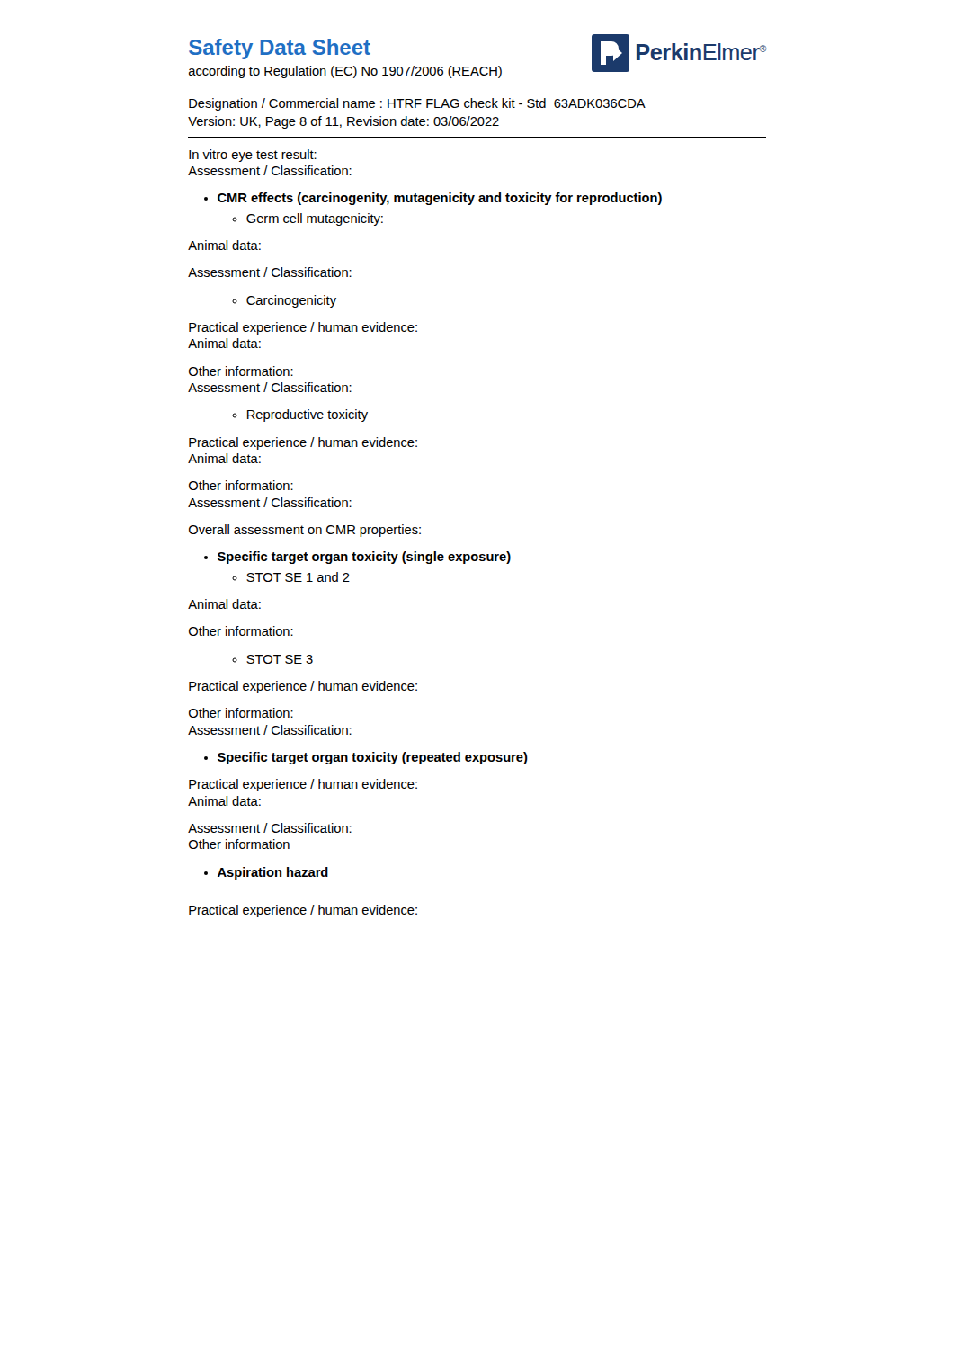PerkinElmer®
Safety Data Sheet
according to Regulation (EC) No 1907/2006 (REACH)
Designation / Commercial name : HTRF FLAG check kit - Std 63ADK036CDA
Version: UK, Page 8 of 11, Revision date: 03/06/2022
In vitro eye test result:
Assessment / Classification:
CMR effects (carcinogenity, mutagenicity and toxicity for reproduction)
Germ cell mutagenicity:
Animal data:
Assessment / Classification:
Carcinogenicity
Practical experience / human evidence:
Animal data:
Other information:
Assessment / Classification:
Reproductive toxicity
Practical experience / human evidence:
Animal data:
Other information:
Assessment / Classification:
Overall assessment on CMR properties:
Specific target organ toxicity (single exposure)
STOT SE 1 and 2
Animal data:
Other information:
STOT SE 3
Practical experience / human evidence:
Other information:
Assessment / Classification:
Specific target organ toxicity (repeated exposure)
Practical experience / human evidence:
Animal data:
Assessment / Classification:
Other information
Aspiration hazard
Practical experience / human evidence: